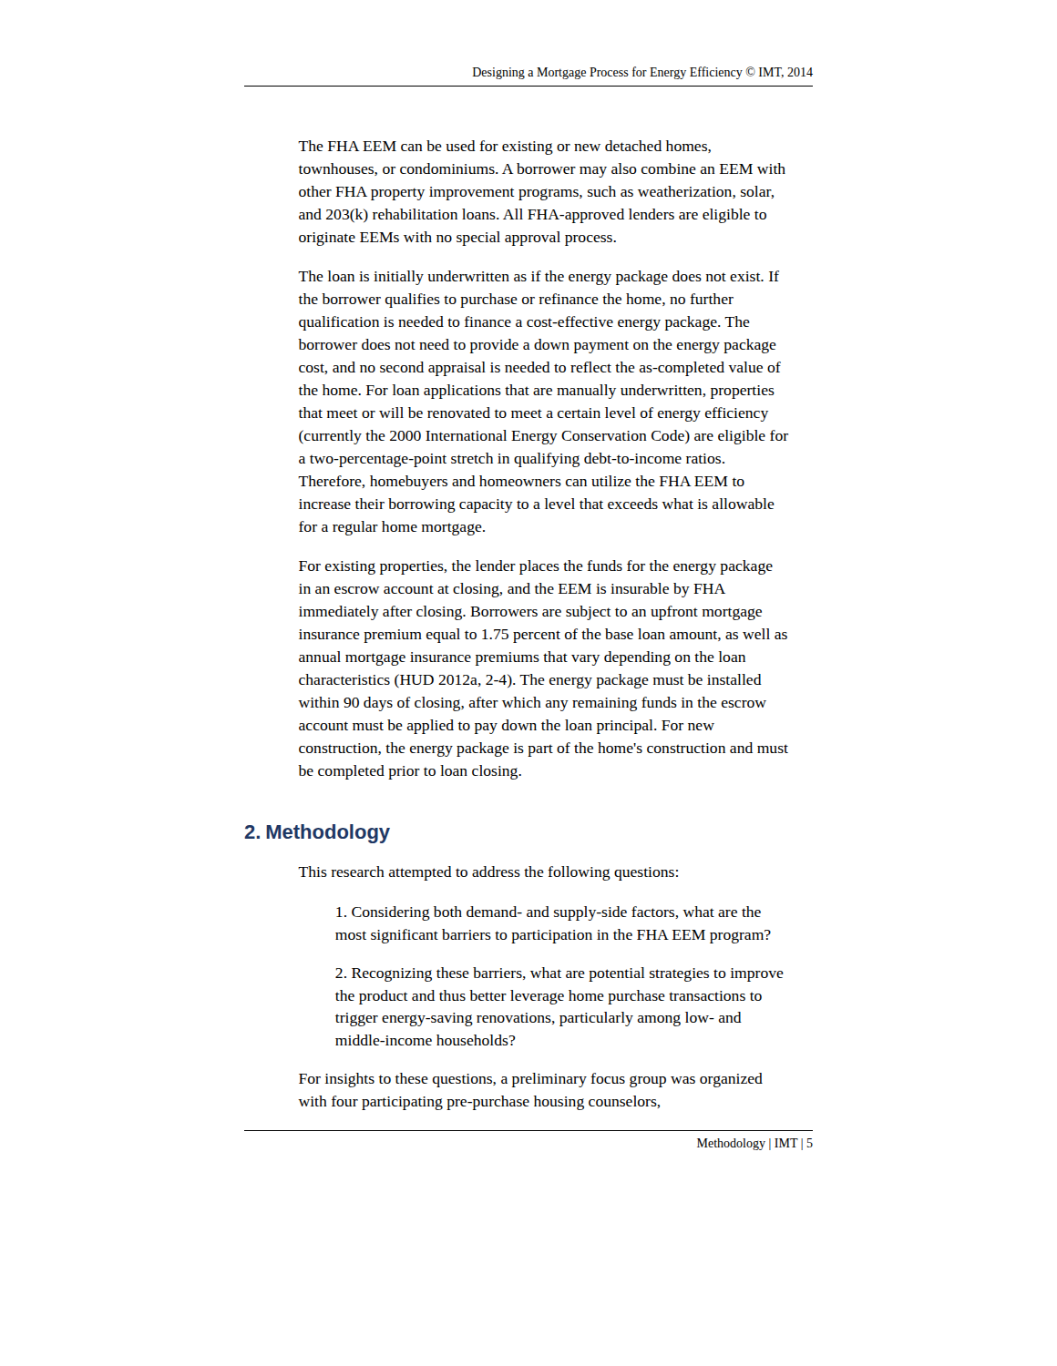Designing a Mortgage Process for Energy Efficiency © IMT, 2014
The FHA EEM can be used for existing or new detached homes, townhouses, or condominiums. A borrower may also combine an EEM with other FHA property improvement programs, such as weatherization, solar, and 203(k) rehabilitation loans. All FHA-approved lenders are eligible to originate EEMs with no special approval process.
The loan is initially underwritten as if the energy package does not exist. If the borrower qualifies to purchase or refinance the home, no further qualification is needed to finance a cost-effective energy package. The borrower does not need to provide a down payment on the energy package cost, and no second appraisal is needed to reflect the as-completed value of the home. For loan applications that are manually underwritten, properties that meet or will be renovated to meet a certain level of energy efficiency (currently the 2000 International Energy Conservation Code) are eligible for a two-percentage-point stretch in qualifying debt-to-income ratios. Therefore, homebuyers and homeowners can utilize the FHA EEM to increase their borrowing capacity to a level that exceeds what is allowable for a regular home mortgage.
For existing properties, the lender places the funds for the energy package in an escrow account at closing, and the EEM is insurable by FHA immediately after closing. Borrowers are subject to an upfront mortgage insurance premium equal to 1.75 percent of the base loan amount, as well as annual mortgage insurance premiums that vary depending on the loan characteristics (HUD 2012a, 2-4). The energy package must be installed within 90 days of closing, after which any remaining funds in the escrow account must be applied to pay down the loan principal. For new construction, the energy package is part of the home's construction and must be completed prior to loan closing.
2. Methodology
This research attempted to address the following questions:
1. Considering both demand- and supply-side factors, what are the most significant barriers to participation in the FHA EEM program?
2. Recognizing these barriers, what are potential strategies to improve the product and thus better leverage home purchase transactions to trigger energy-saving renovations, particularly among low- and middle-income households?
For insights to these questions, a preliminary focus group was organized with four participating pre-purchase housing counselors,
Methodology | IMT | 5